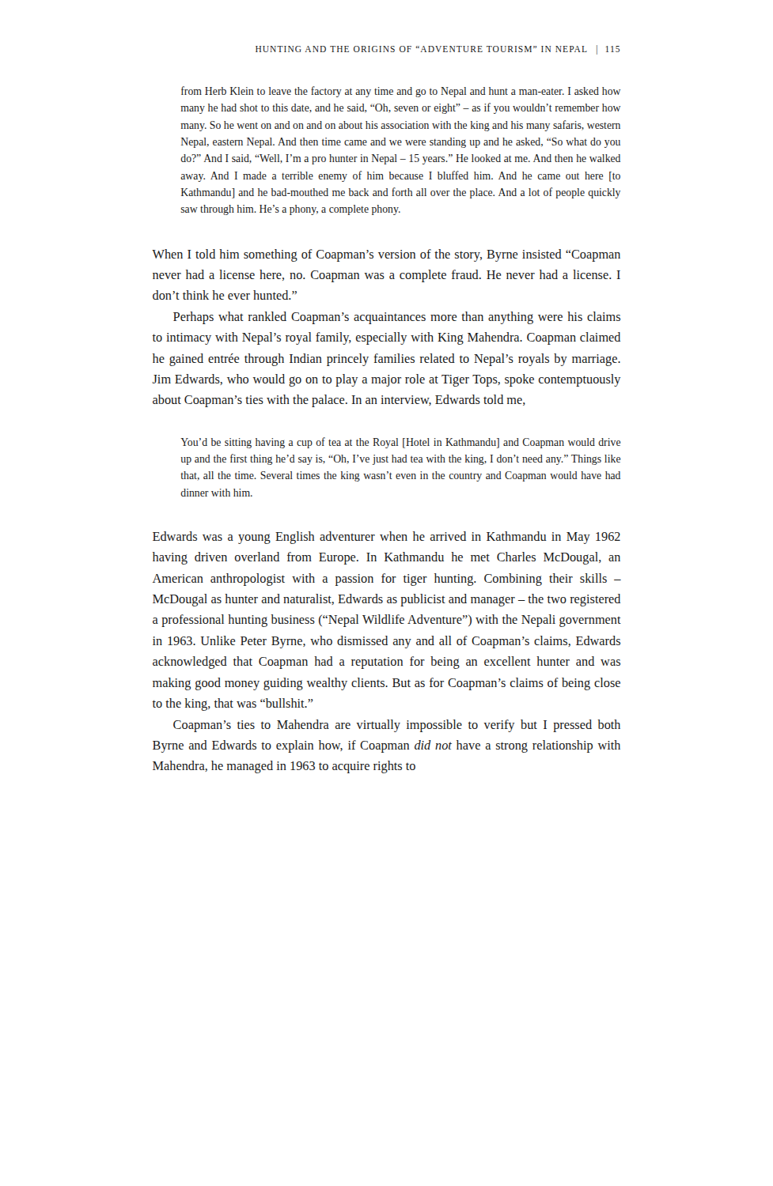Hunting and the Origins of “Adventure Tourism” in Nepal| 115
from Herb Klein to leave the factory at any time and go to Nepal and hunt a man-eater. I asked how many he had shot to this date, and he said, “Oh, seven or eight” – as if you wouldn’t remember how many. So he went on and on and on about his association with the king and his many safaris, western Nepal, eastern Nepal. And then time came and we were standing up and he asked, “So what do you do?” And I said, “Well, I’m a pro hunter in Nepal – 15 years.” He looked at me. And then he walked away. And I made a terrible enemy of him because I bluffed him. And he came out here [to Kathmandu] and he bad-mouthed me back and forth all over the place. And a lot of people quickly saw through him. He’s a phony, a complete phony.
When I told him something of Coapman’s version of the story, Byrne insisted “Coapman never had a license here, no. Coapman was a complete fraud. He never had a license. I don’t think he ever hunted.”
Perhaps what rankled Coapman’s acquaintances more than anything were his claims to intimacy with Nepal’s royal family, especially with King Mahendra. Coapman claimed he gained entrée through Indian princely families related to Nepal’s royals by marriage. Jim Edwards, who would go on to play a major role at Tiger Tops, spoke contemptuously about Coapman’s ties with the palace. In an interview, Edwards told me,
You’d be sitting having a cup of tea at the Royal [Hotel in Kathmandu] and Coapman would drive up and the first thing he’d say is, “Oh, I’ve just had tea with the king, I don’t need any.” Things like that, all the time. Several times the king wasn’t even in the country and Coapman would have had dinner with him.
Edwards was a young English adventurer when he arrived in Kathmandu in May 1962 having driven overland from Europe. In Kathmandu he met Charles McDougal, an American anthropologist with a passion for tiger hunting. Combining their skills – McDougal as hunter and naturalist, Edwards as publicist and manager – the two registered a professional hunting business (“Nepal Wildlife Adventure”) with the Nepali government in 1963. Unlike Peter Byrne, who dismissed any and all of Coapman’s claims, Edwards acknowledged that Coapman had a reputation for being an excellent hunter and was making good money guiding wealthy clients. But as for Coapman’s claims of being close to the king, that was “bullshit.”
Coapman’s ties to Mahendra are virtually impossible to verify but I pressed both Byrne and Edwards to explain how, if Coapman did not have a strong relationship with Mahendra, he managed in 1963 to acquire rights to